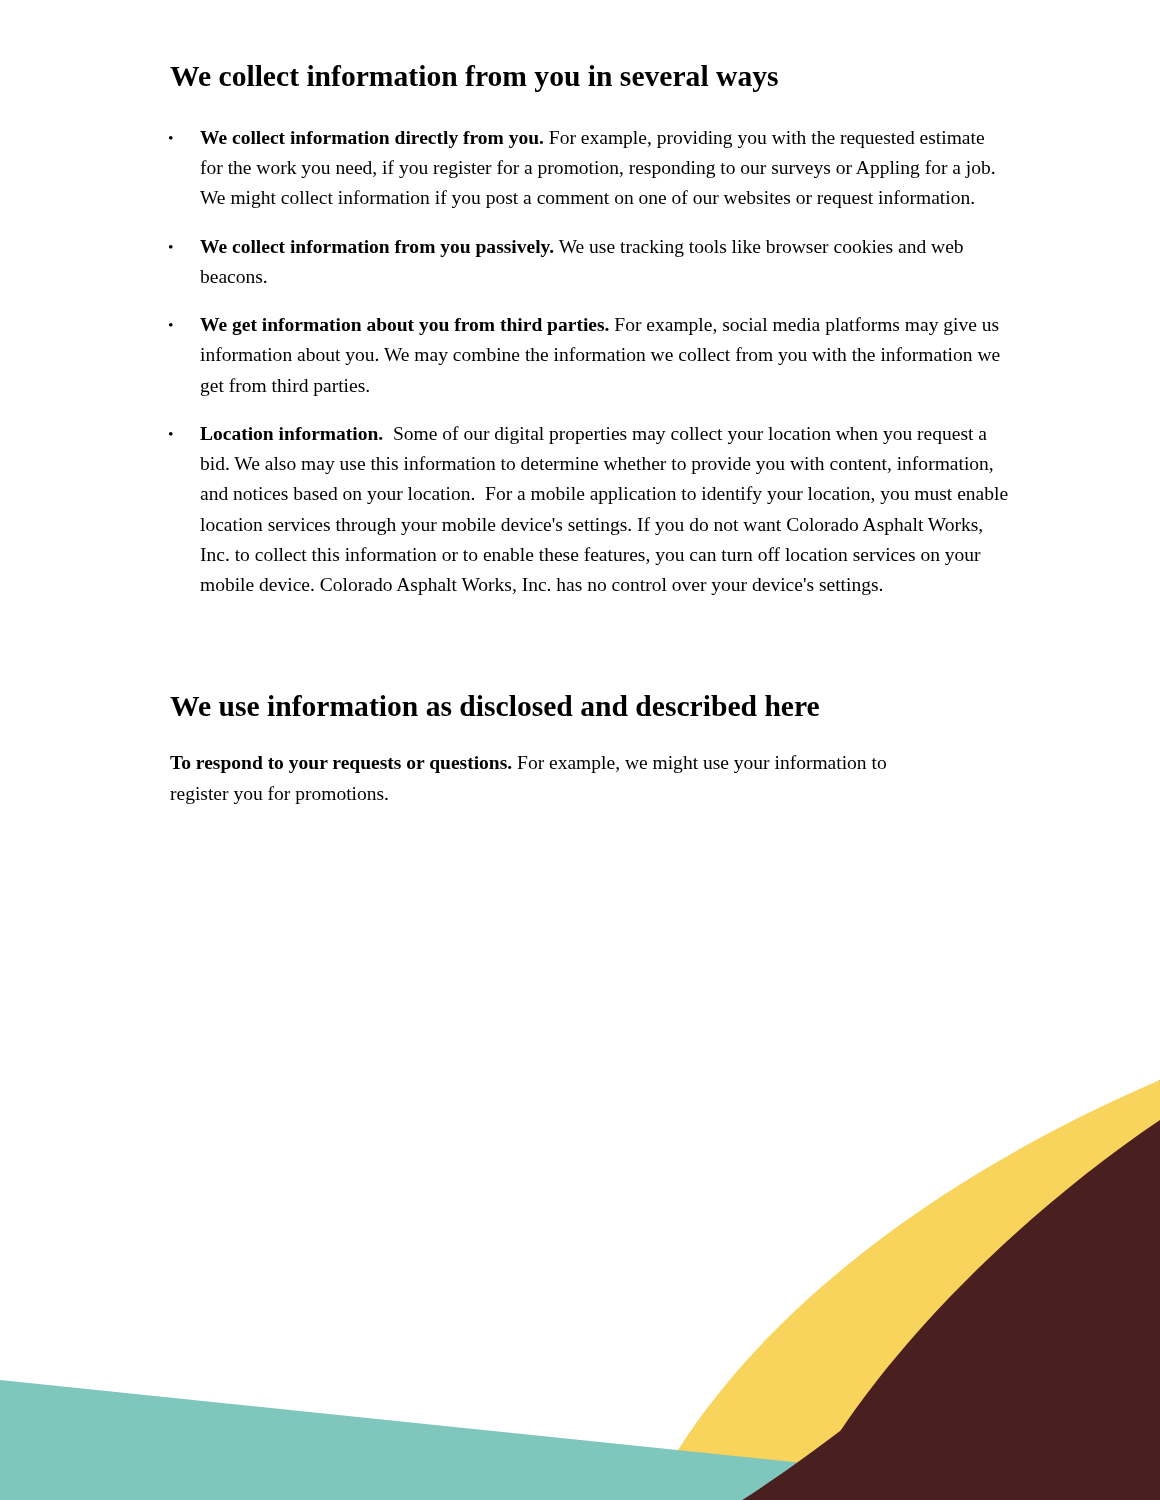We collect information from you in several ways
We collect information directly from you. For example, providing you with the requested estimate for the work you need, if you register for a promotion, responding to our surveys or Appling for a job. We might collect information if you post a comment on one of our websites or request information.
We collect information from you passively. We use tracking tools like browser cookies and web beacons.
We get information about you from third parties. For example, social media platforms may give us information about you. We may combine the information we collect from you with the information we get from third parties.
Location information. Some of our digital properties may collect your location when you request a bid. We also may use this information to determine whether to provide you with content, information, and notices based on your location. For a mobile application to identify your location, you must enable location services through your mobile device's settings. If you do not want Colorado Asphalt Works, Inc. to collect this information or to enable these features, you can turn off location services on your mobile device. Colorado Asphalt Works, Inc. has no control over your device's settings.
We use information as disclosed and described here
To respond to your requests or questions. For example, we might use your information to register you for promotions.